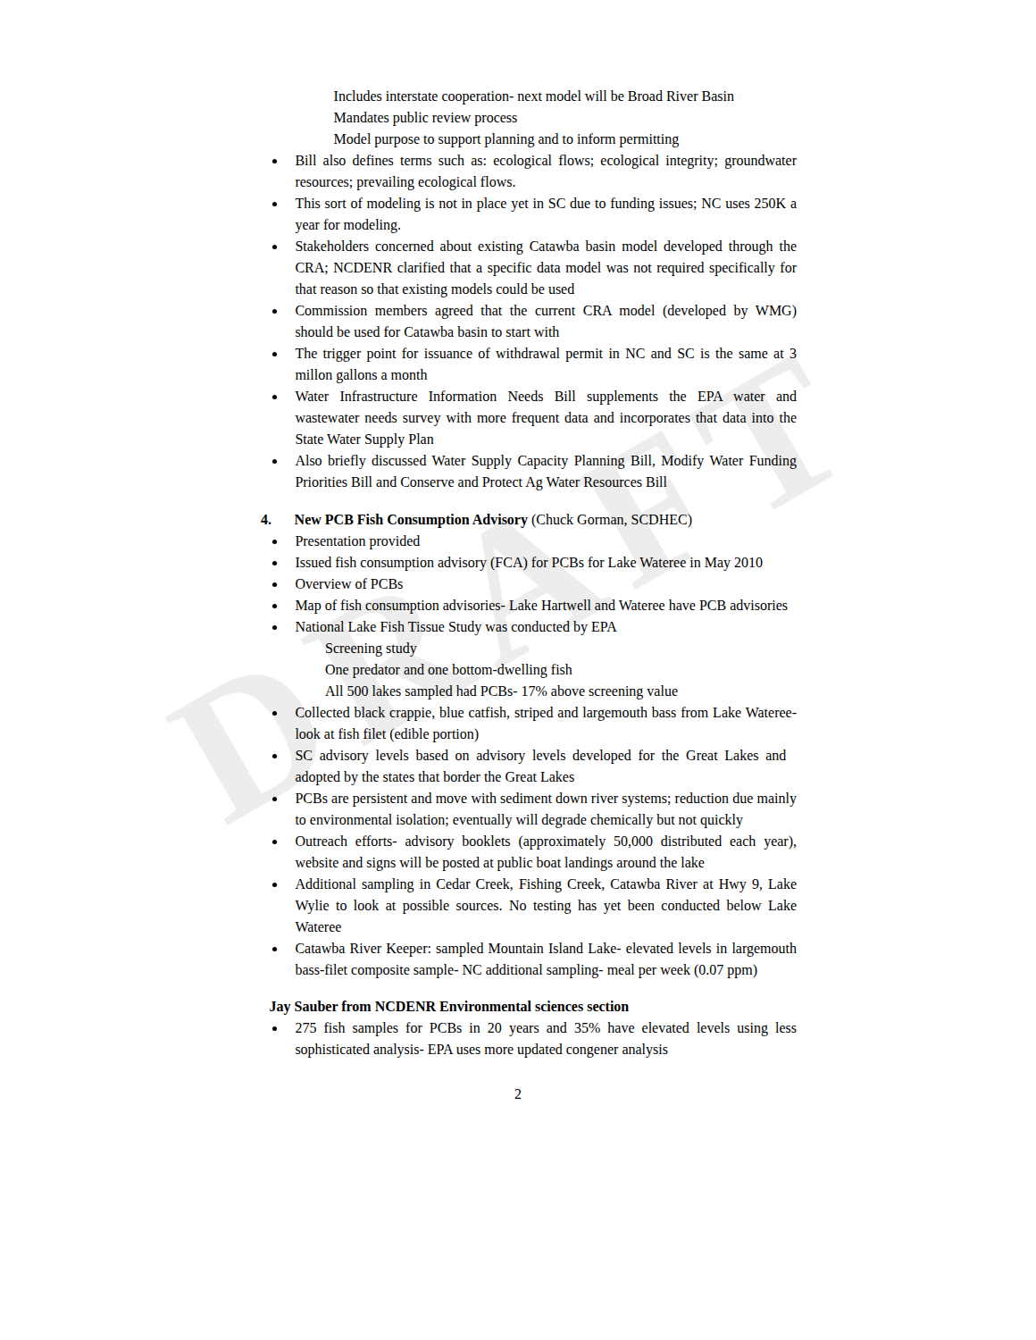DRAFT
Includes interstate cooperation- next model will be Broad River Basin
Mandates public review process
Model purpose to support planning and to inform permitting
Bill also defines terms such as: ecological flows; ecological integrity; groundwater resources; prevailing ecological flows.
This sort of modeling is not in place yet in SC due to funding issues; NC uses 250K a year for modeling.
Stakeholders concerned about existing Catawba basin model developed through the CRA; NCDENR clarified that a specific data model was not required specifically for that reason so that existing models could be used
Commission members agreed that the current CRA model (developed by WMG) should be used for Catawba basin to start with
The trigger point for issuance of withdrawal permit in NC and SC is the same at 3 millon gallons a month
Water Infrastructure Information Needs Bill supplements the EPA water and wastewater needs survey with more frequent data and incorporates that data into the State Water Supply Plan
Also briefly discussed Water Supply Capacity Planning Bill, Modify Water Funding Priorities Bill and Conserve and Protect Ag Water Resources Bill
New PCB Fish Consumption Advisory (Chuck Gorman, SCDHEC)
Presentation provided
Issued fish consumption advisory (FCA) for PCBs for Lake Wateree in May 2010
Overview of PCBs
Map of fish consumption advisories- Lake Hartwell and Wateree have PCB advisories
National Lake Fish Tissue Study was conducted by EPA
Screening study
One predator and one bottom-dwelling fish
All 500 lakes sampled had PCBs- 17% above screening value
Collected black crappie, blue catfish, striped and largemouth bass from Lake Wateree- look at fish filet (edible portion)
SC advisory levels based on advisory levels developed for the Great Lakes and adopted by the states that border the Great Lakes
PCBs are persistent and move with sediment down river systems; reduction due mainly to environmental isolation; eventually will degrade chemically but not quickly
Outreach efforts- advisory booklets (approximately 50,000 distributed each year), website and signs will be posted at public boat landings around the lake
Additional sampling in Cedar Creek, Fishing Creek, Catawba River at Hwy 9, Lake Wylie to look at possible sources. No testing has yet been conducted below Lake Wateree
Catawba River Keeper: sampled Mountain Island Lake- elevated levels in largemouth bass-filet composite sample- NC additional sampling- meal per week (0.07 ppm)
Jay Sauber from NCDENR Environmental sciences section
275 fish samples for PCBs in 20 years and 35% have elevated levels using less sophisticated analysis- EPA uses more updated congener analysis
2